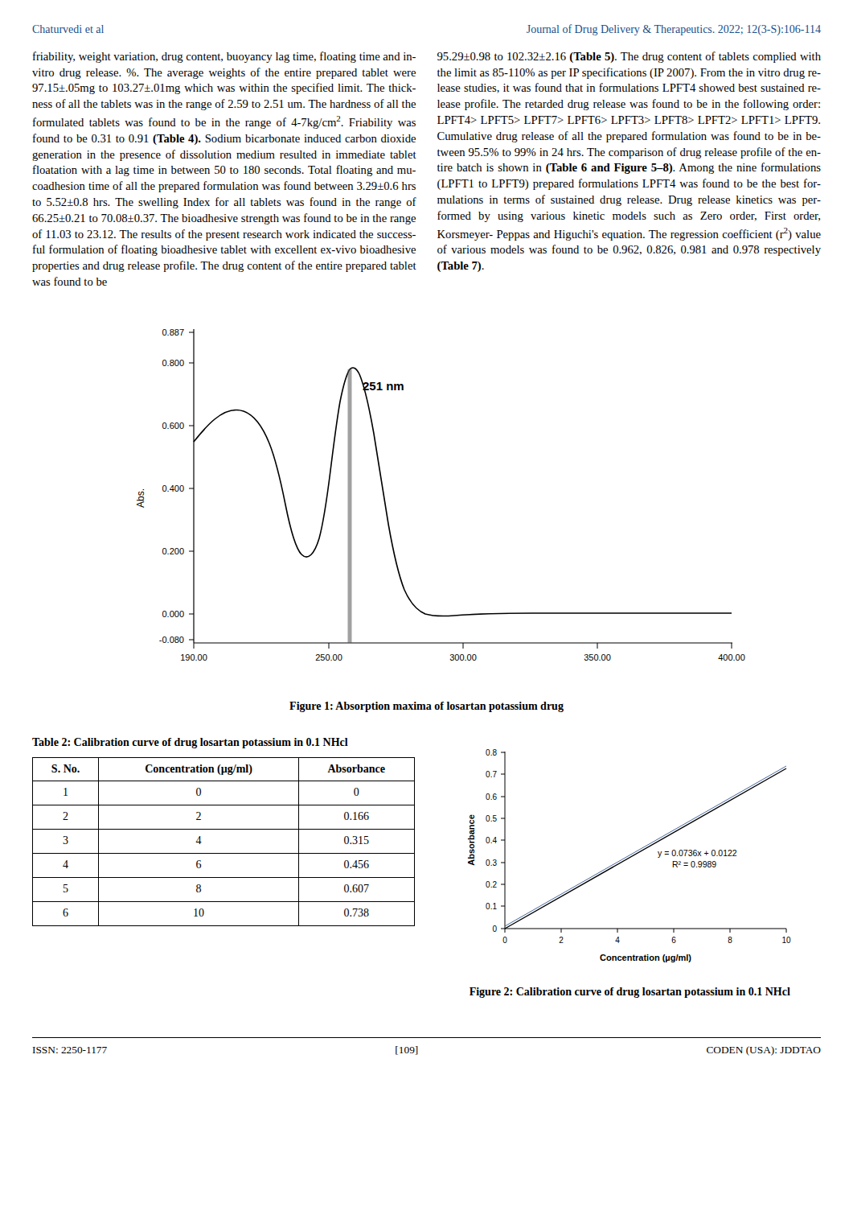Chaturvedi et al
Journal of Drug Delivery & Therapeutics. 2022; 12(3-S):106-114
friability, weight variation, drug content, buoyancy lag time, floating time and in-vitro drug release. %. The average weights of the entire prepared tablet were 97.15±.05mg to 103.27±.01mg which was within the specified limit. The thickness of all the tablets was in the range of 2.59 to 2.51 um. The hardness of all the formulated tablets was found to be in the range of 4-7kg/cm2. Friability was found to be 0.31 to 0.91 (Table 4). Sodium bicarbonate induced carbon dioxide generation in the presence of dissolution medium resulted in immediate tablet floatation with a lag time in between 50 to 180 seconds. Total floating and mucoadhesion time of all the prepared formulation was found between 3.29±0.6 hrs to 5.52±0.8 hrs. The swelling Index for all tablets was found in the range of 66.25±0.21 to 70.08±0.37. The bioadhesive strength was found to be in the range of 11.03 to 23.12. The results of the present research work indicated the successful formulation of floating bioadhesive tablet with excellent ex-vivo bioadhesive properties and drug release profile. The drug content of the entire prepared tablet was found to be
95.29±0.98 to 102.32±2.16 (Table 5). The drug content of tablets complied with the limit as 85-110% as per IP specifications (IP 2007). From the in vitro drug release studies, it was found that in formulations LPFT4 showed best sustained release profile. The retarded drug release was found to be in the following order: LPFT4> LPFT5> LPFT7> LPFT6> LPFT3> LPFT8> LPFT2> LPFT1> LPFT9. Cumulative drug release of all the prepared formulation was found to be in between 95.5% to 99% in 24 hrs. The comparison of drug release profile of the entire batch is shown in (Table 6 and Figure 5–8). Among the nine formulations (LPFT1 to LPFT9) prepared formulations LPFT4 was found to be the best formulations in terms of sustained drug release. Drug release kinetics was performed by using various kinetic models such as Zero order, First order, Korsmeyer- Peppas and Higuchi's equation. The regression coefficient (r2) value of various models was found to be 0.962, 0.826, 0.981 and 0.978 respectively (Table 7).
0.887 0.800 0.600 0.400 0.200 0.000 -0.080 Abs. 190.00 250.00 300.00 350.00 400.00 251 nm
Figure 1: Absorption maxima of losartan potassium drug
Table 2: Calibration curve of drug losartan potassium in 0.1 NHcl
| S. No. | Concentration (µg/ml) | Absorbance |
| --- | --- | --- |
| 1 | 0 | 0 |
| 2 | 2 | 0.166 |
| 3 | 4 | 0.315 |
| 4 | 6 | 0.456 |
| 5 | 8 | 0.607 |
| 6 | 10 | 0.738 |
0 0.1 0.2 0.3 0.4 0.5 0.6 0.7 0.8 0 2 4 6 8 10 Absorbance Concentration (µg/ml) y = 0.0736x + 0.0122 R² = 0.9989
Figure 2: Calibration curve of drug losartan potassium in 0.1 NHcl
ISSN: 2250-1177
[109]
CODEN (USA): JDDTAO